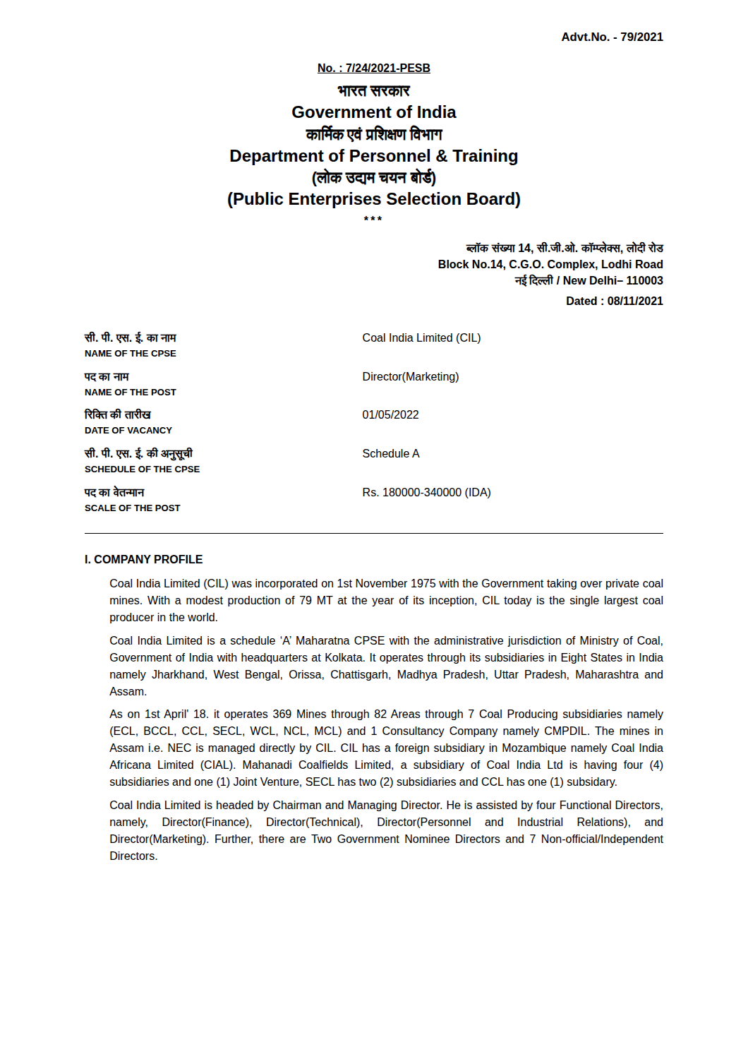Advt.No. - 79/2021
No. : 7/24/2021-PESB
भारत सरकार
Government of India
कार्मिक एवं प्रशिक्षण विभाग
Department of Personnel & Training
(लोक उद्यम चयन बोर्ड)
(Public Enterprises Selection Board)
***
ब्लॉक संख्या 14, सी.जी.ओ. कॉम्प्लेक्स, लोदी रोड
Block No.14, C.G.O. Complex, Lodhi Road
नई दिल्ली / New Delhi– 110003
Dated : 08/11/2021
| सी. पी. एस. ई. का नाम NAME OF THE CPSE | Coal India Limited (CIL) |
| पद का नाम NAME OF THE POST | Director(Marketing) |
| रिक्ति की तारीख DATE OF VACANCY | 01/05/2022 |
| सी. पी. एस. ई. की अनुसूची SCHEDULE OF THE CPSE | Schedule A |
| पद का वेतन्मान SCALE OF THE POST | Rs. 180000-340000 (IDA) |
I. COMPANY PROFILE
Coal India Limited (CIL) was incorporated on 1st November 1975 with the Government taking over private coal mines. With a modest production of 79 MT at the year of its inception, CIL today is the single largest coal producer in the world.
Coal India Limited is a schedule ‘A’ Maharatna CPSE with the administrative jurisdiction of Ministry of Coal, Government of India with headquarters at Kolkata. It operates through its subsidiaries in Eight States in India namely Jharkhand, West Bengal, Orissa, Chattisgarh, Madhya Pradesh, Uttar Pradesh, Maharashtra and Assam.
As on 1st April' 18. it operates 369 Mines through 82 Areas through 7 Coal Producing subsidiaries namely (ECL, BCCL, CCL, SECL, WCL, NCL, MCL) and 1 Consultancy Company namely CMPDIL. The mines in Assam i.e. NEC is managed directly by CIL. CIL has a foreign subsidiary in Mozambique namely Coal India Africana Limited (CIAL). Mahanadi Coalfields Limited, a subsidiary of Coal India Ltd is having four (4) subsidiaries and one (1) Joint Venture, SECL has two (2) subsidiaries and CCL has one (1) subsidary.
Coal India Limited is headed by Chairman and Managing Director. He is assisted by four Functional Directors, namely, Director(Finance), Director(Technical), Director(Personnel and Industrial Relations), and Director(Marketing). Further, there are Two Government Nominee Directors and 7 Non-official/Independent Directors.